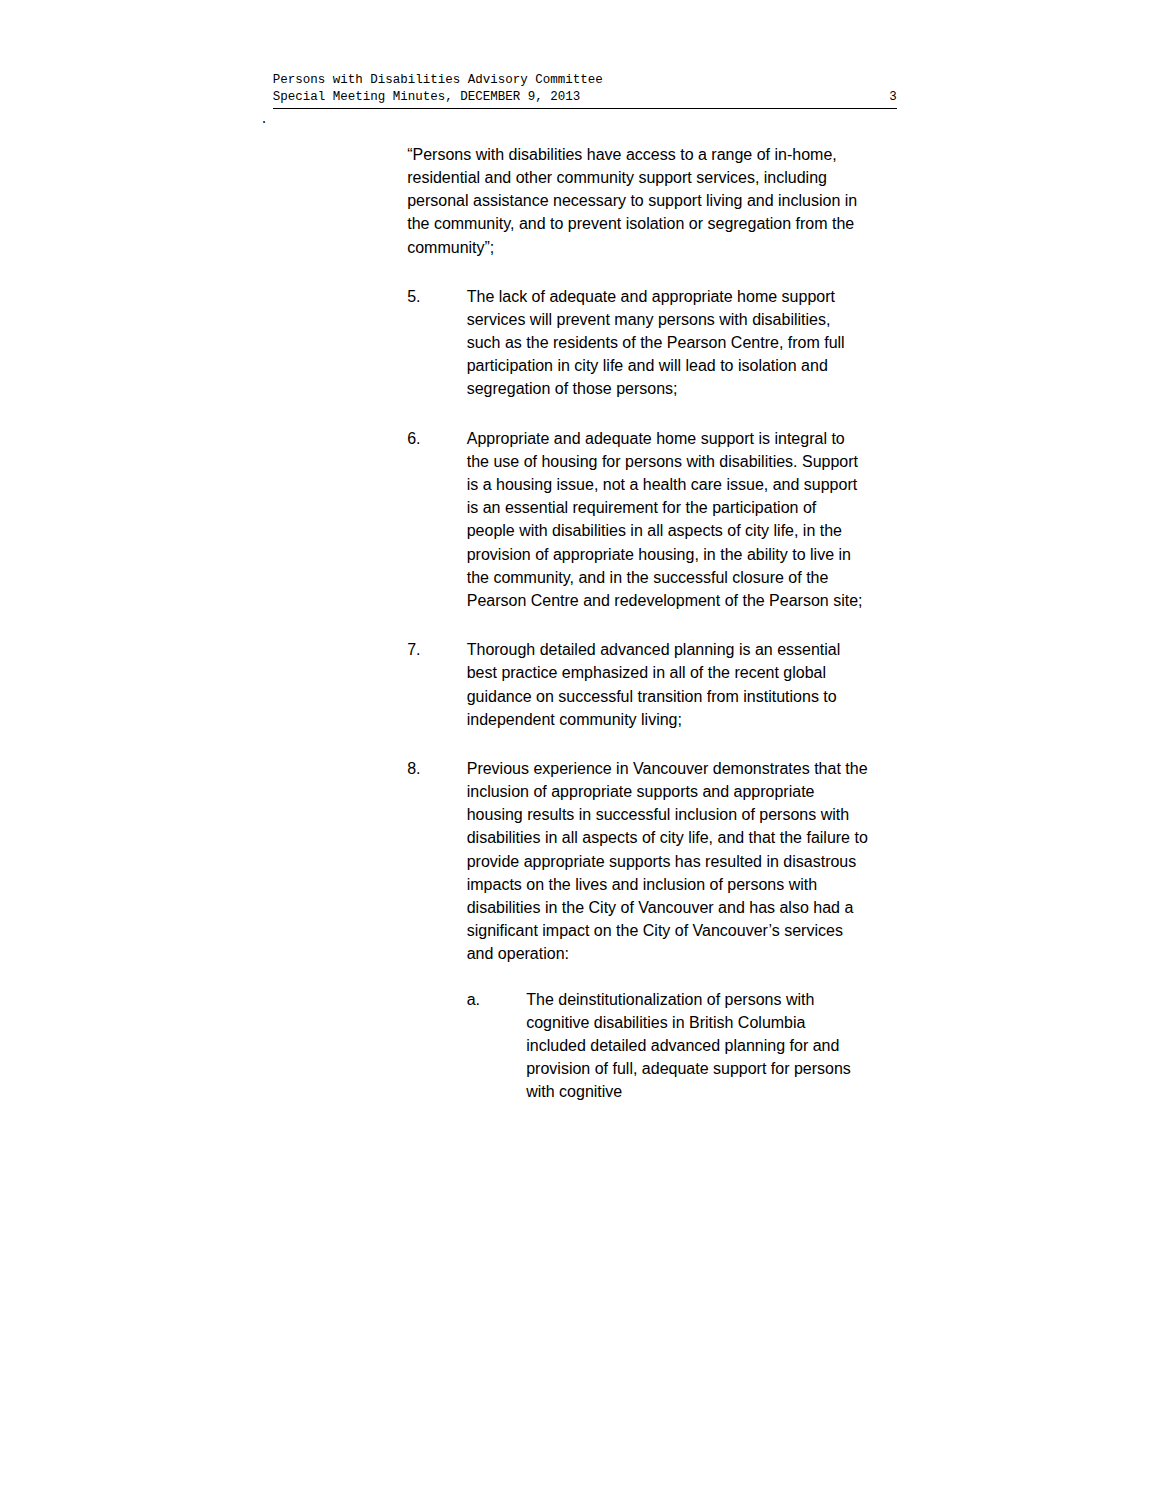Persons with Disabilities Advisory Committee Special Meeting Minutes, DECEMBER 9, 2013
3
.
“Persons with disabilities have access to a range of in-home, residential and other community support services, including personal assistance necessary to support living and inclusion in the community, and to prevent isolation or segregation from the community”;
5.
The lack of adequate and appropriate home support services will prevent many persons with disabilities, such as the residents of the Pearson Centre, from full participation in city life and will lead to isolation and segregation of those persons;
6.
Appropriate and adequate home support is integral to the use of housing for persons with disabilities. Support is a housing issue, not a health care issue, and support is an essential requirement for the participation of people with disabilities in all aspects of city life, in the provision of appropriate housing, in the ability to live in the community, and in the successful closure of the Pearson Centre and redevelopment of the Pearson site;
7.
Thorough detailed advanced planning is an essential best practice emphasized in all of the recent global guidance on successful transition from institutions to independent community living;
8.
Previous experience in Vancouver demonstrates that the inclusion of appropriate supports and appropriate housing results in successful inclusion of persons with disabilities in all aspects of city life, and that the failure to provide appropriate supports has resulted in disastrous impacts on the lives and inclusion of persons with disabilities in the City of Vancouver and has also had a significant impact on the City of Vancouver’s services and operation:
a.
The deinstitutionalization of persons with cognitive disabilities in British Columbia included detailed advanced planning for and provision of full, adequate support for persons with cognitive